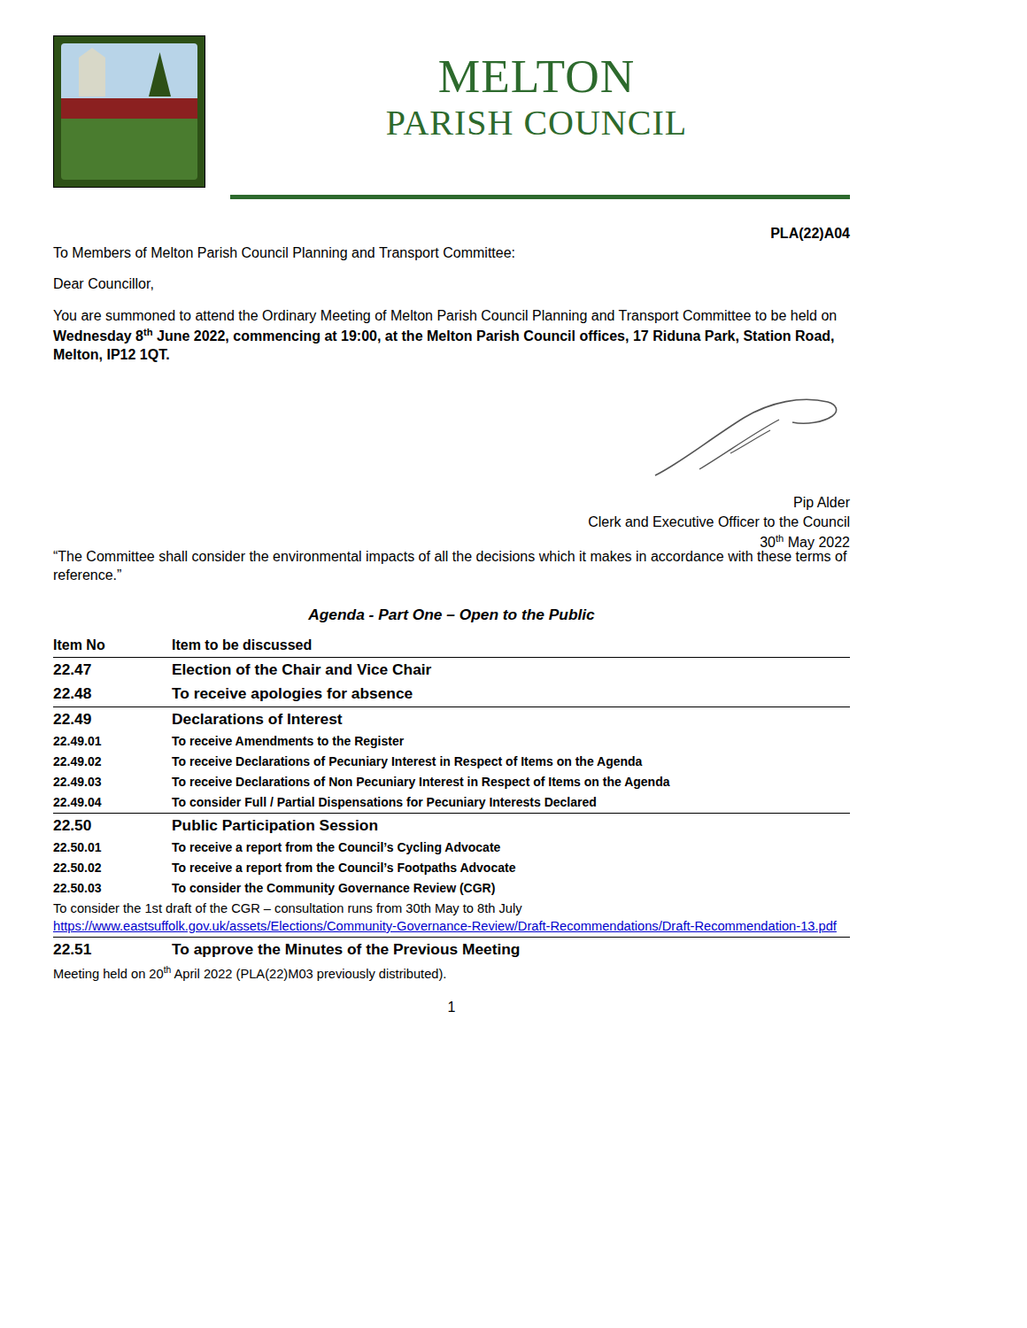MELTON
PARISH COUNCIL
PLA(22)A04
To Members of Melton Parish Council Planning and Transport Committee:
Dear Councillor,
You are summoned to attend the Ordinary Meeting of Melton Parish Council Planning and Transport Committee to be held on Wednesday 8th June 2022, commencing at 19:00, at the Melton Parish Council offices, 17 Riduna Park, Station Road, Melton, IP12 1QT.
Pip Alder
Clerk and Executive Officer to the Council
30th May 2022
“The Committee shall consider the environmental impacts of all the decisions which it makes in accordance with these terms of reference.”
Agenda - Part One – Open to the Public
| Item No | Item to be discussed |
| 22.47 | Election of the Chair and Vice Chair |
| 22.48 | To receive apologies for absence |
| 22.49 | Declarations of Interest |
| 22.49.01 | To receive Amendments to the Register |
| 22.49.02 | To receive Declarations of Pecuniary Interest in Respect of Items on the Agenda |
| 22.49.03 | To receive Declarations of Non Pecuniary Interest in Respect of Items on the Agenda |
| 22.49.04 | To consider Full / Partial Dispensations for Pecuniary Interests Declared |
| 22.50 | Public Participation Session |
| 22.50.01 | To receive a report from the Council’s Cycling Advocate |
| 22.50.02 | To receive a report from the Council’s Footpaths Advocate |
| 22.50.03 | To consider the Community Governance Review (CGR) |
| To consider the 1st draft of the CGR – consultation runs from 30th May to 8th July https://www.eastsuffolk.gov.uk/assets/Elections/Community-Governance-Review/Draft-Recommendations/Draft-Recommendation-13.pdf |
| 22.51 | To approve the Minutes of the Previous Meeting |
| Meeting held on 20 th April 2022 (PLA(22)M03 previously distributed). |
1